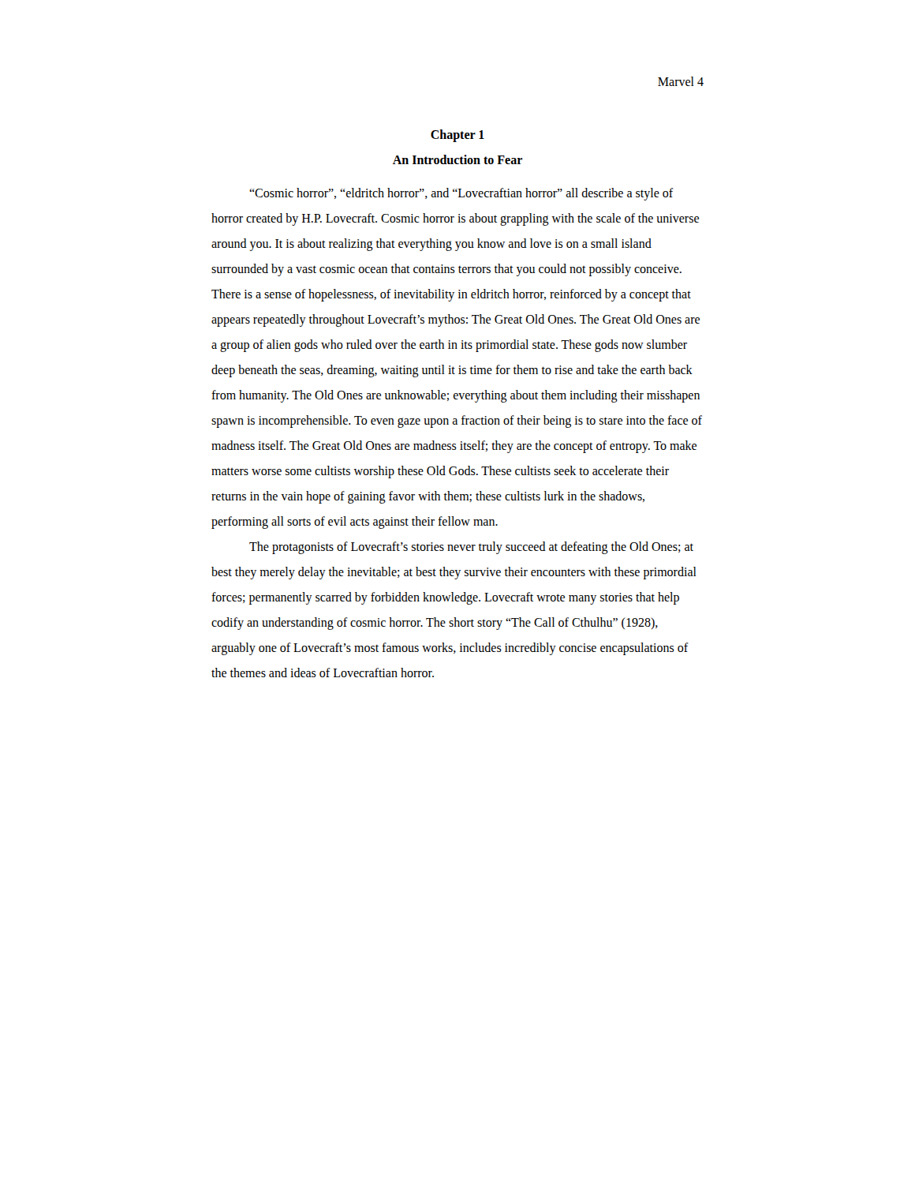Marvel 4
Chapter 1
An Introduction to Fear
“Cosmic horror”, “eldritch horror”, and “Lovecraftian horror” all describe a style of horror created by H.P. Lovecraft. Cosmic horror is about grappling with the scale of the universe around you. It is about realizing that everything you know and love is on a small island surrounded by a vast cosmic ocean that contains terrors that you could not possibly conceive. There is a sense of hopelessness, of inevitability in eldritch horror, reinforced by a concept that appears repeatedly throughout Lovecraft’s mythos: The Great Old Ones. The Great Old Ones are a group of alien gods who ruled over the earth in its primordial state. These gods now slumber deep beneath the seas, dreaming, waiting until it is time for them to rise and take the earth back from humanity. The Old Ones are unknowable; everything about them including their misshapen spawn is incomprehensible. To even gaze upon a fraction of their being is to stare into the face of madness itself. The Great Old Ones are madness itself; they are the concept of entropy. To make matters worse some cultists worship these Old Gods. These cultists seek to accelerate their returns in the vain hope of gaining favor with them; these cultists lurk in the shadows, performing all sorts of evil acts against their fellow man.
The protagonists of Lovecraft’s stories never truly succeed at defeating the Old Ones; at best they merely delay the inevitable; at best they survive their encounters with these primordial forces; permanently scarred by forbidden knowledge. Lovecraft wrote many stories that help codify an understanding of cosmic horror. The short story “The Call of Cthulhu” (1928), arguably one of Lovecraft’s most famous works, includes incredibly concise encapsulations of the themes and ideas of Lovecraftian horror.